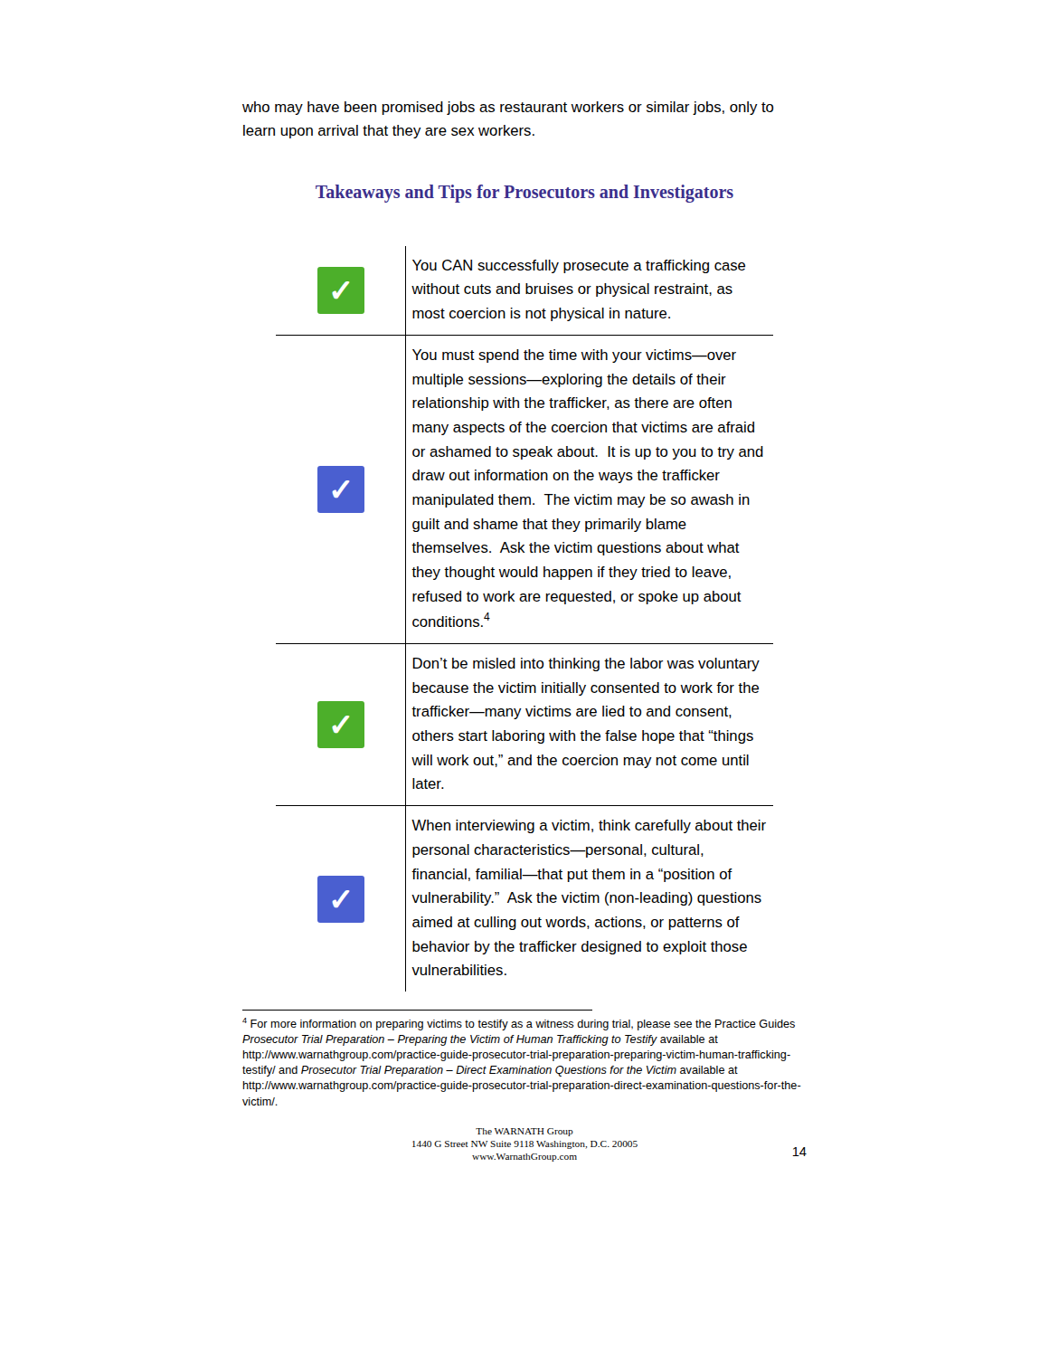who may have been promised jobs as restaurant workers or similar jobs, only to learn upon arrival that they are sex workers.
Takeaways and Tips for Prosecutors and Investigators
| ✓ | You CAN successfully prosecute a trafficking case without cuts and bruises or physical restraint, as most coercion is not physical in nature. |
| ✓ | You must spend the time with your victims—over multiple sessions—exploring the details of their relationship with the trafficker, as there are often many aspects of the coercion that victims are afraid or ashamed to speak about. It is up to you to try and draw out information on the ways the trafficker manipulated them. The victim may be so awash in guilt and shame that they primarily blame themselves. Ask the victim questions about what they thought would happen if they tried to leave, refused to work are requested, or spoke up about conditions. 4 |
| ✓ | Don’t be misled into thinking the labor was voluntary because the victim initially consented to work for the trafficker—many victims are lied to and consent, others start laboring with the false hope that “things will work out,” and the coercion may not come until later. |
| ✓ | When interviewing a victim, think carefully about their personal characteristics—personal, cultural, financial, familial—that put them in a “position of vulnerability.” Ask the victim (non-leading) questions aimed at culling out words, actions, or patterns of behavior by the trafficker designed to exploit those vulnerabilities. |
4 For more information on preparing victims to testify as a witness during trial, please see the Practice Guides Prosecutor Trial Preparation – Preparing the Victim of Human Trafficking to Testify available at http://www.warnathgroup.com/practice-guide-prosecutor-trial-preparation-preparing-victim-human-trafficking-testify/ and Prosecutor Trial Preparation – Direct Examination Questions for the Victim available at http://www.warnathgroup.com/practice-guide-prosecutor-trial-preparation-direct-examination-questions-for-the-victim/.
The WARNATH Group
1440 G Street NW Suite 9118 Washington, D.C. 20005
www.WarnathGroup.com 14